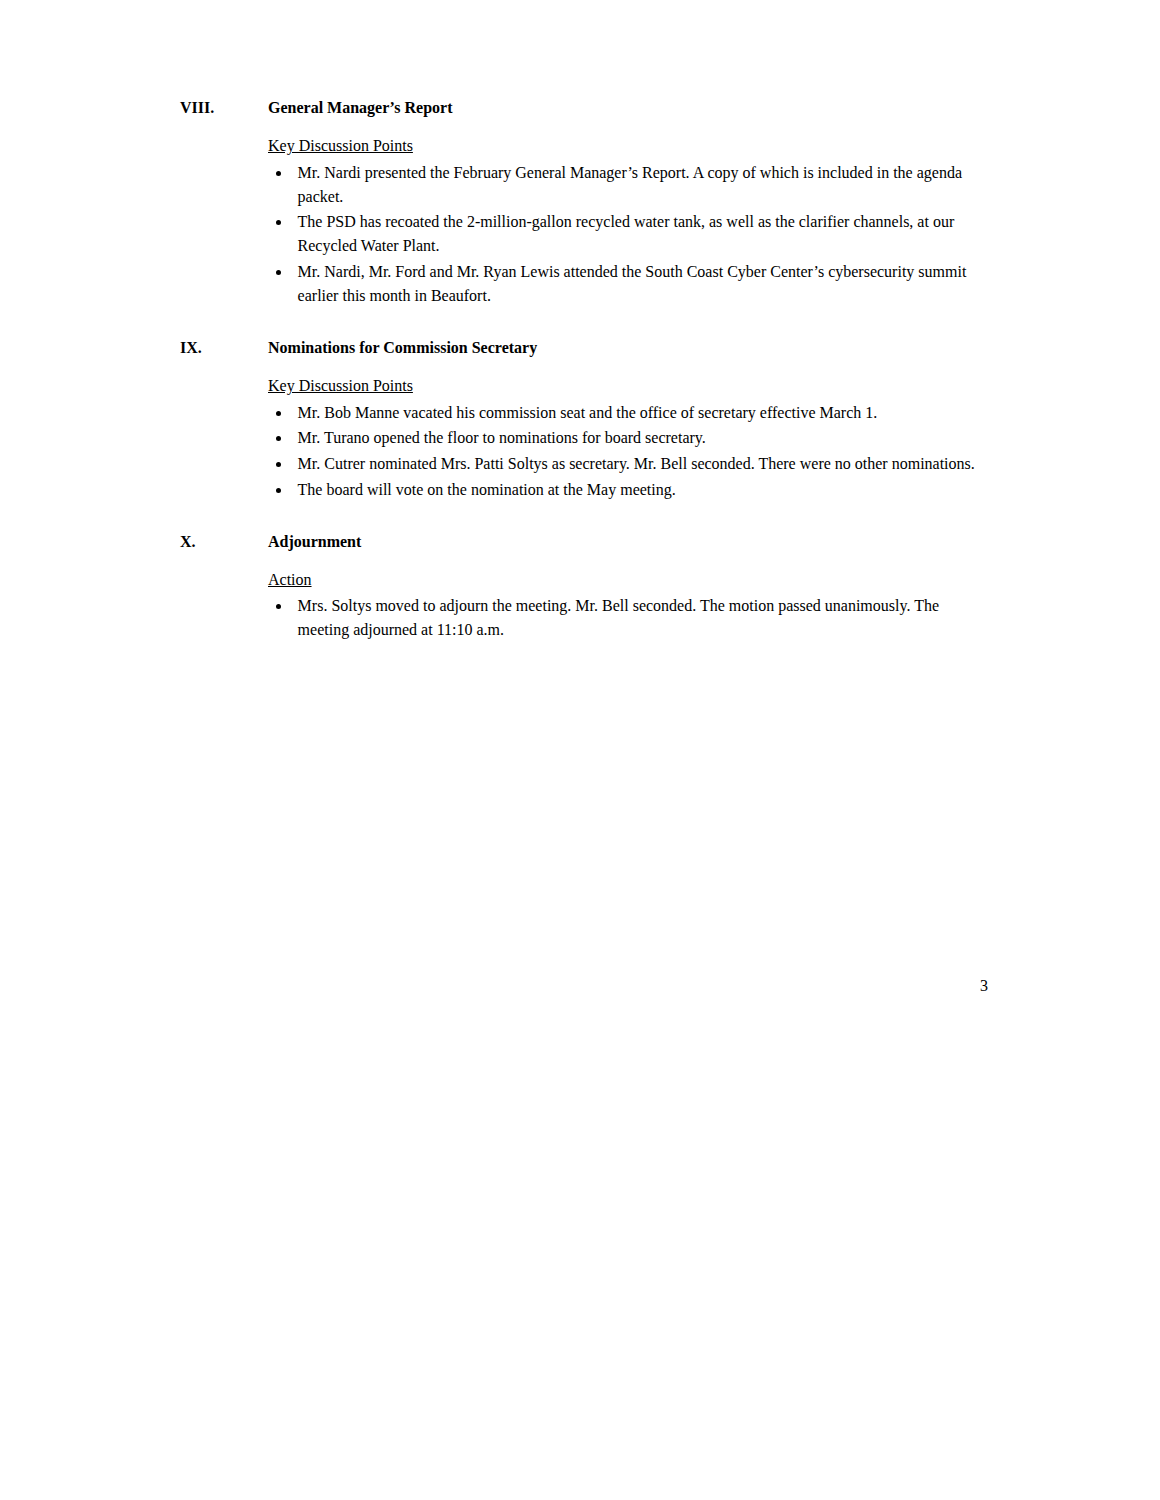VIII. General Manager’s Report
Key Discussion Points
Mr. Nardi presented the February General Manager’s Report. A copy of which is included in the agenda packet.
The PSD has recoated the 2-million-gallon recycled water tank, as well as the clarifier channels, at our Recycled Water Plant.
Mr. Nardi, Mr. Ford and Mr. Ryan Lewis attended the South Coast Cyber Center’s cybersecurity summit earlier this month in Beaufort.
IX. Nominations for Commission Secretary
Key Discussion Points
Mr. Bob Manne vacated his commission seat and the office of secretary effective March 1.
Mr. Turano opened the floor to nominations for board secretary.
Mr. Cutrer nominated Mrs. Patti Soltys as secretary. Mr. Bell seconded. There were no other nominations.
The board will vote on the nomination at the May meeting.
X. Adjournment
Action
Mrs. Soltys moved to adjourn the meeting. Mr. Bell seconded. The motion passed unanimously. The meeting adjourned at 11:10 a.m.
3